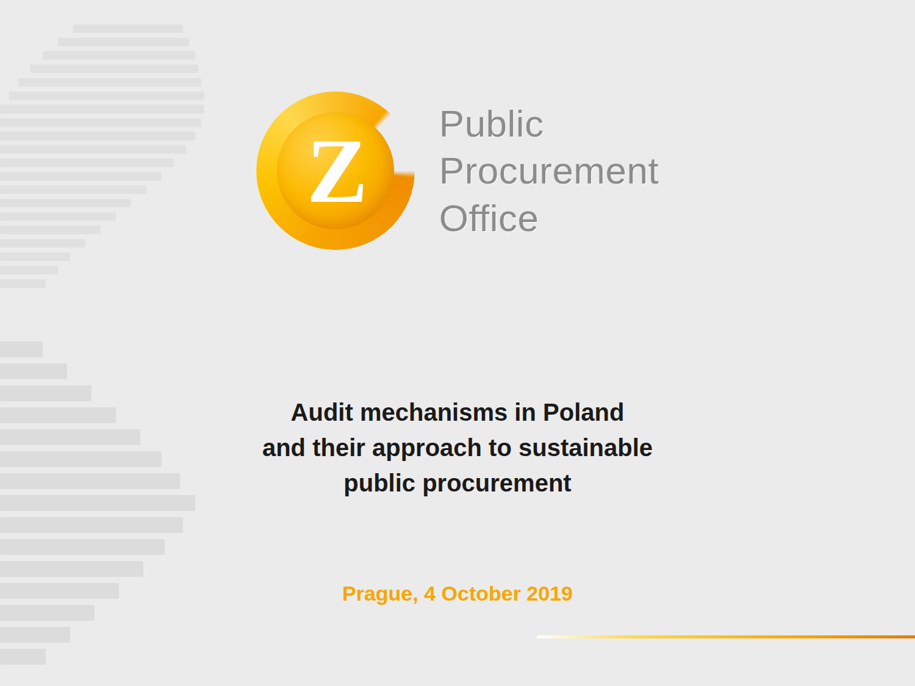Z
Public
Procurement
Office
Audit mechanisms in Poland
and their approach to sustainable
public procurement
Prague, 4 October 2019